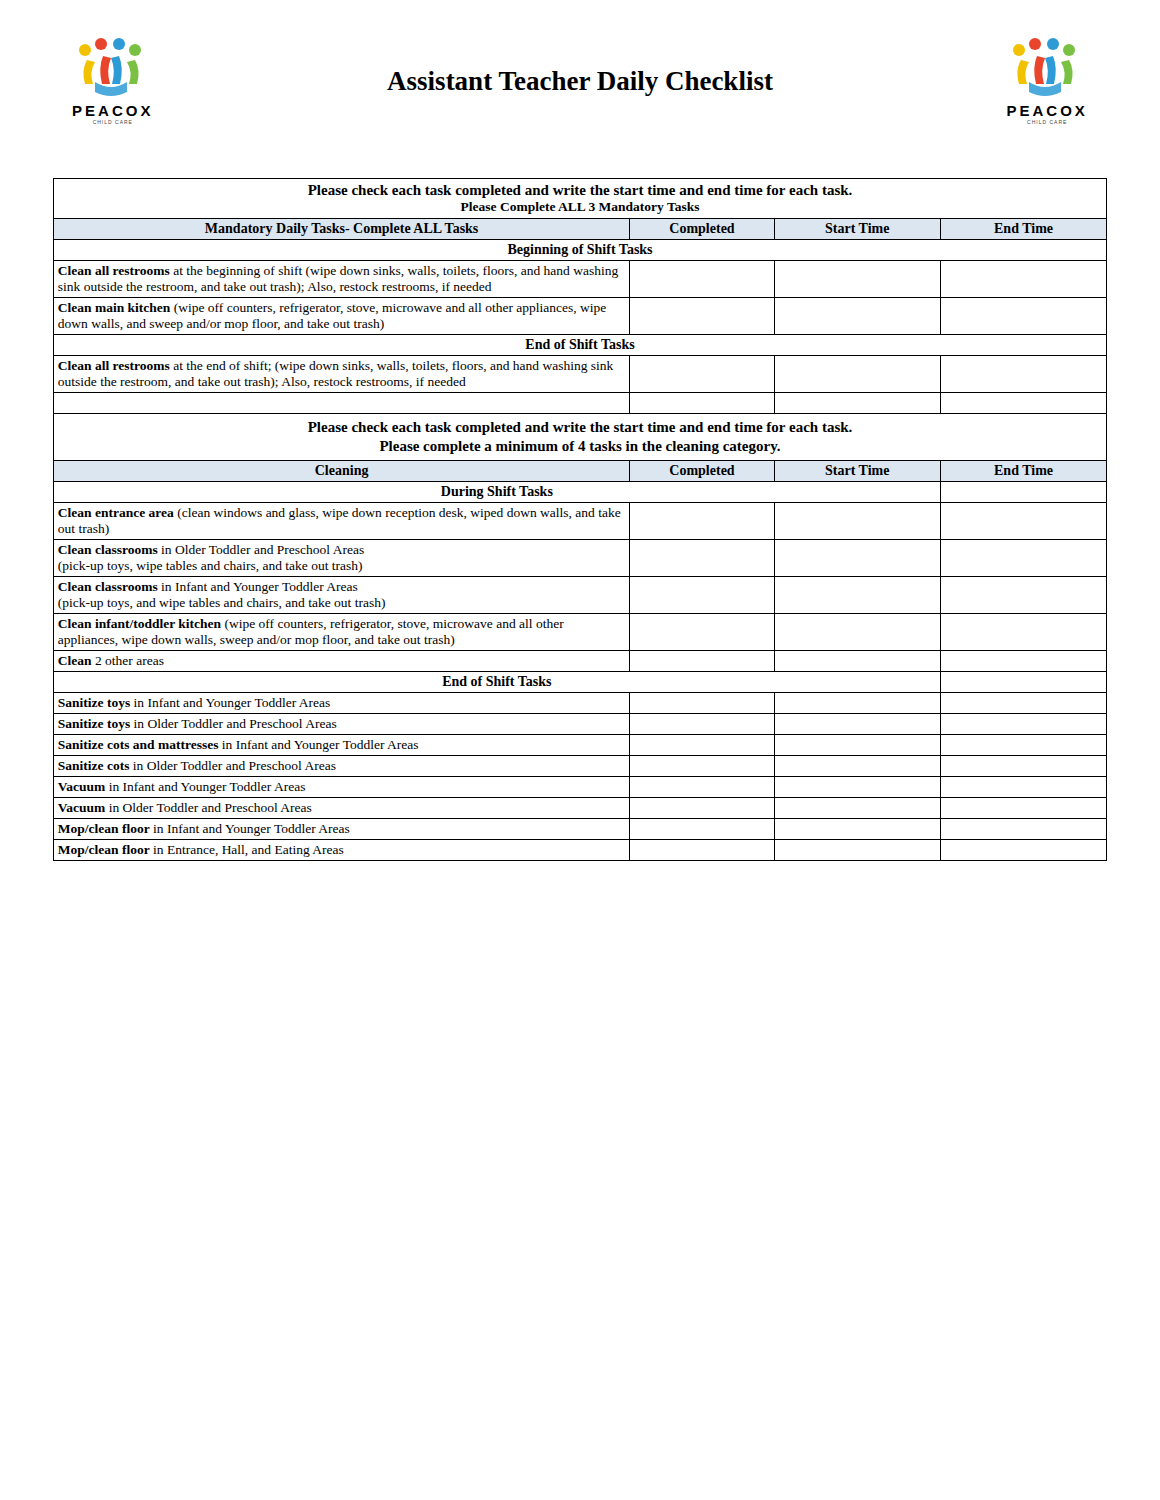PEACOX
CHILD CARE
Assistant Teacher Daily Checklist
PEACOX
CHILD CARE
| Please check each task completed and write the start time and end time for each task. Please Complete ALL 3 Mandatory Tasks |
| Mandatory Daily Tasks- Complete ALL Tasks | Completed | Start Time | End Time |
| Beginning of Shift Tasks |
| Clean all restrooms at the beginning of shift (wipe down sinks, walls, toilets, floors, and hand washing sink outside the restroom, and take out trash); Also, restock restrooms, if needed | | | |
| Clean main kitchen (wipe off counters, refrigerator, stove, microwave and all other appliances, wipe down walls, and sweep and/or mop floor, and take out trash) | | | |
| End of Shift Tasks |
| Clean all restrooms at the end of shift; (wipe down sinks, walls, toilets, floors, and hand washing sink outside the restroom, and take out trash); Also, restock restrooms, if needed | | | |
| Please check each task completed and write the start time and end time for each task. Please complete a minimum of 4 tasks in the cleaning category. |
| Cleaning | Completed | Start Time | End Time |
| During Shift Tasks | |
| Clean entrance area (clean windows and glass, wipe down reception desk, wiped down walls, and take out trash) | | | |
| Clean classrooms in Older Toddler and Preschool Areas (pick-up toys, wipe tables and chairs, and take out trash) | | | |
| Clean classrooms in Infant and Younger Toddler Areas (pick-up toys, and wipe tables and chairs, and take out trash) | | | |
| Clean infant/toddler kitchen (wipe off counters, refrigerator, stove, microwave and all other appliances, wipe down walls, sweep and/or mop floor, and take out trash) | | | |
| Clean 2 other areas | | | |
| End of Shift Tasks | |
| Sanitize toys in Infant and Younger Toddler Areas | | | |
| Sanitize toys in Older Toddler and Preschool Areas | | | |
| Sanitize cots and mattresses in Infant and Younger Toddler Areas | | | |
| Sanitize cots in Older Toddler and Preschool Areas | | | |
| Vacuum in Infant and Younger Toddler Areas | | | |
| Vacuum in Older Toddler and Preschool Areas | | | |
| Mop/clean floor in Infant and Younger Toddler Areas | | | |
| Mop/clean floor in Entrance, Hall, and Eating Areas | | | |